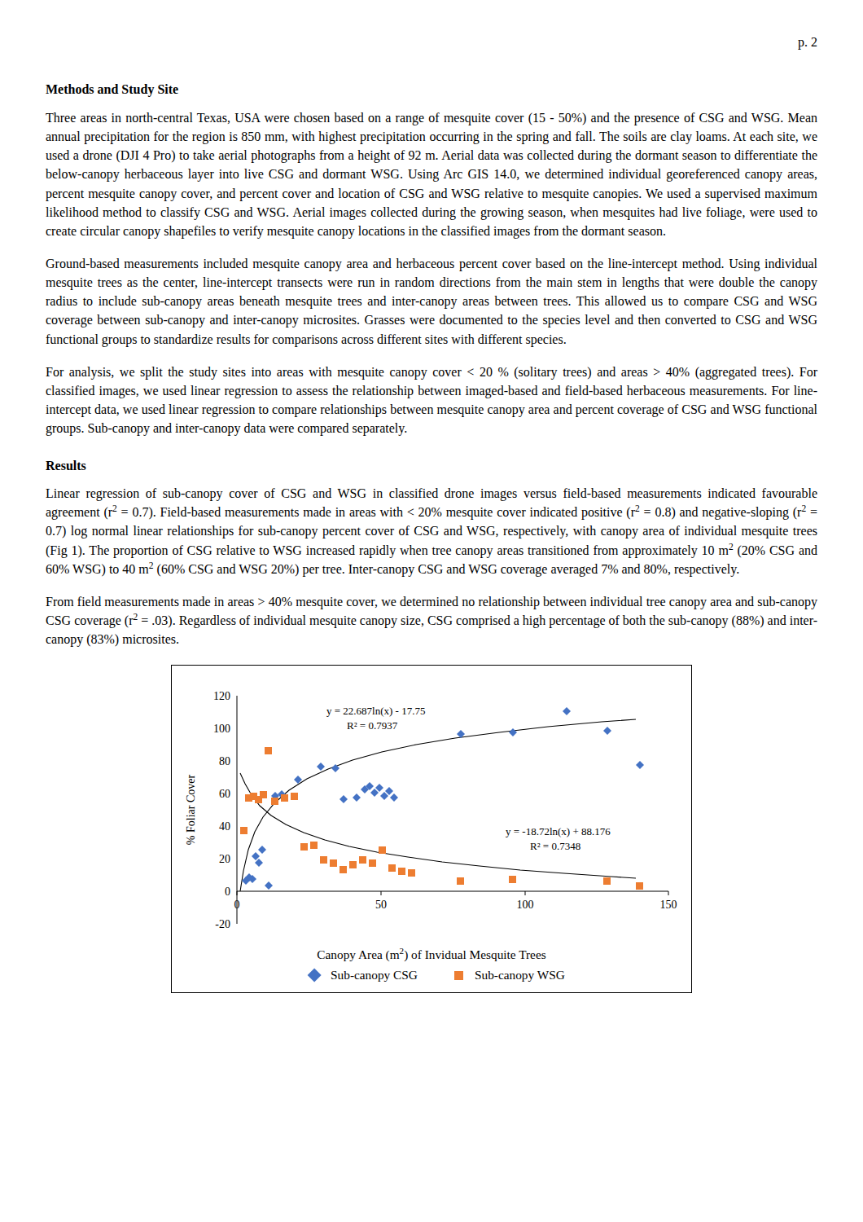p. 2
Methods and Study Site
Three areas in north-central Texas, USA were chosen based on a range of mesquite cover (15 - 50%) and the presence of CSG and WSG. Mean annual precipitation for the region is 850 mm, with highest precipitation occurring in the spring and fall. The soils are clay loams. At each site, we used a drone (DJI 4 Pro) to take aerial photographs from a height of 92 m. Aerial data was collected during the dormant season to differentiate the below-canopy herbaceous layer into live CSG and dormant WSG. Using Arc GIS 14.0, we determined individual georeferenced canopy areas, percent mesquite canopy cover, and percent cover and location of CSG and WSG relative to mesquite canopies. We used a supervised maximum likelihood method to classify CSG and WSG. Aerial images collected during the growing season, when mesquites had live foliage, were used to create circular canopy shapefiles to verify mesquite canopy locations in the classified images from the dormant season.
Ground-based measurements included mesquite canopy area and herbaceous percent cover based on the line-intercept method. Using individual mesquite trees as the center, line-intercept transects were run in random directions from the main stem in lengths that were double the canopy radius to include sub-canopy areas beneath mesquite trees and inter-canopy areas between trees. This allowed us to compare CSG and WSG coverage between sub-canopy and inter-canopy microsites. Grasses were documented to the species level and then converted to CSG and WSG functional groups to standardize results for comparisons across different sites with different species.
For analysis, we split the study sites into areas with mesquite canopy cover < 20 % (solitary trees) and areas > 40% (aggregated trees). For classified images, we used linear regression to assess the relationship between imaged-based and field-based herbaceous measurements. For line-intercept data, we used linear regression to compare relationships between mesquite canopy area and percent coverage of CSG and WSG functional groups. Sub-canopy and inter-canopy data were compared separately.
Results
Linear regression of sub-canopy cover of CSG and WSG in classified drone images versus field-based measurements indicated favourable agreement (r2 = 0.7). Field-based measurements made in areas with < 20% mesquite cover indicated positive (r2 = 0.8) and negative-sloping (r2 = 0.7) log normal linear relationships for sub-canopy percent cover of CSG and WSG, respectively, with canopy area of individual mesquite trees (Fig 1). The proportion of CSG relative to WSG increased rapidly when tree canopy areas transitioned from approximately 10 m2 (20% CSG and 60% WSG) to 40 m2 (60% CSG and WSG 20%) per tree. Inter-canopy CSG and WSG coverage averaged 7% and 80%, respectively.
From field measurements made in areas > 40% mesquite cover, we determined no relationship between individual tree canopy area and sub-canopy CSG coverage (r2 = .03). Regardless of individual mesquite canopy size, CSG comprised a high percentage of both the sub-canopy (88%) and inter-canopy (83%) microsites.
% Foliar Cover 120 100 80 60 40 20 0 -20 0 50 100 150 y = 22.687ln(x) - 17.75 R² = 0.7937 y = -18.72ln(x) + 88.176 R² = 0.7348
Canopy Area (m2) of Invidual Mesquite Trees
Sub-canopy CSG Sub-canopy WSG